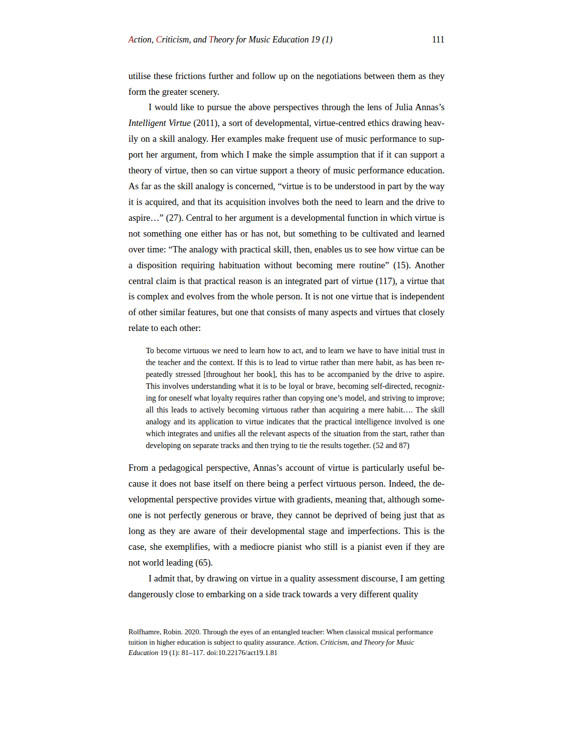Action, Criticism, and Theory for Music Education 19 (1)
111
utilise these frictions further and follow up on the negotiations between them as they form the greater scenery.
I would like to pursue the above perspectives through the lens of Julia Annas’s Intelligent Virtue (2011), a sort of developmental, virtue-centred ethics drawing heavily on a skill analogy. Her examples make frequent use of music performance to support her argument, from which I make the simple assumption that if it can support a theory of virtue, then so can virtue support a theory of music performance education. As far as the skill analogy is concerned, “virtue is to be understood in part by the way it is acquired, and that its acquisition involves both the need to learn and the drive to aspire…” (27). Central to her argument is a developmental function in which virtue is not something one either has or has not, but something to be cultivated and learned over time: “The analogy with practical skill, then, enables us to see how virtue can be a disposition requiring habituation without becoming mere routine” (15). Another central claim is that practical reason is an integrated part of virtue (117), a virtue that is complex and evolves from the whole person. It is not one virtue that is independent of other similar features, but one that consists of many aspects and virtues that closely relate to each other:
To become virtuous we need to learn how to act, and to learn we have to have initial trust in the teacher and the context. If this is to lead to virtue rather than mere habit, as has been repeatedly stressed [throughout her book], this has to be accompanied by the drive to aspire. This involves understanding what it is to be loyal or brave, becoming self-directed, recognizing for oneself what loyalty requires rather than copying one’s model, and striving to improve; all this leads to actively becoming virtuous rather than acquiring a mere habit…. The skill analogy and its application to virtue indicates that the practical intelligence involved is one which integrates and unifies all the relevant aspects of the situation from the start, rather than developing on separate tracks and then trying to tie the results together. (52 and 87)
From a pedagogical perspective, Annas’s account of virtue is particularly useful because it does not base itself on there being a perfect virtuous person. Indeed, the developmental perspective provides virtue with gradients, meaning that, although someone is not perfectly generous or brave, they cannot be deprived of being just that as long as they are aware of their developmental stage and imperfections. This is the case, she exemplifies, with a mediocre pianist who still is a pianist even if they are not world leading (65).
I admit that, by drawing on virtue in a quality assessment discourse, I am getting dangerously close to embarking on a side track towards a very different quality
Rolfhamre, Robin. 2020. Through the eyes of an entangled teacher: When classical musical performance tuition in higher education is subject to quality assurance. Action, Criticism, and Theory for Music Education 19 (1): 81–117. doi:10.22176/act19.1.81